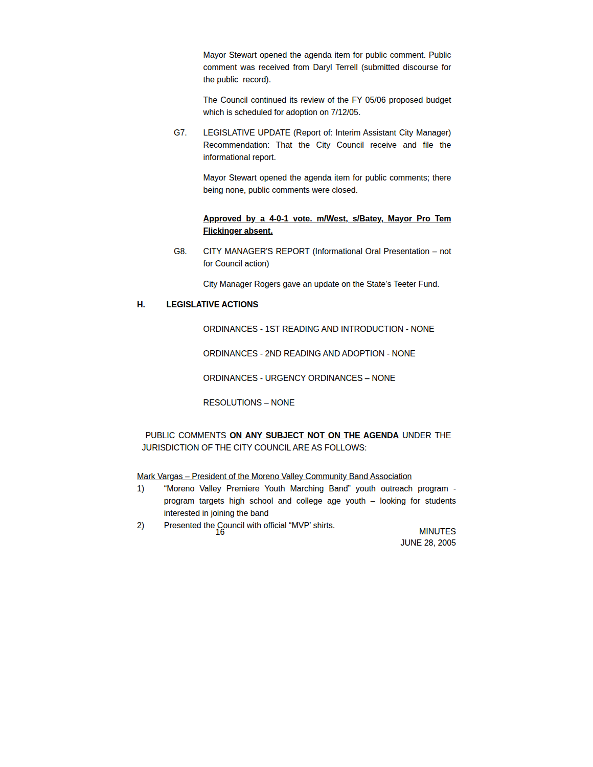Mayor Stewart opened the agenda item for public comment. Public comment was received from Daryl Terrell (submitted discourse for the public record).
The Council continued its review of the FY 05/06 proposed budget which is scheduled for adoption on 7/12/05.
G7. LEGISLATIVE UPDATE (Report of: Interim Assistant City Manager) Recommendation: That the City Council receive and file the informational report.
Mayor Stewart opened the agenda item for public comments; there being none, public comments were closed.
Approved by a 4-0-1 vote. m/West, s/Batey, Mayor Pro Tem Flickinger absent.
G8. CITY MANAGER'S REPORT (Informational Oral Presentation – not for Council action)
City Manager Rogers gave an update on the State’s Teeter Fund.
H. LEGISLATIVE ACTIONS
ORDINANCES - 1ST READING AND INTRODUCTION - NONE
ORDINANCES - 2ND READING AND ADOPTION - NONE
ORDINANCES - URGENCY ORDINANCES – NONE
RESOLUTIONS – NONE
PUBLIC COMMENTS ON ANY SUBJECT NOT ON THE AGENDA UNDER THE JURISDICTION OF THE CITY COUNCIL ARE AS FOLLOWS:
Mark Vargas – President of the Moreno Valley Community Band Association
1)“Moreno Valley Premiere Youth Marching Band” youth outreach program - program targets high school and college age youth – looking for students interested in joining the band
2) Presented the Council with official “MVP’ shirts.
16
MINUTES
JUNE 28, 2005